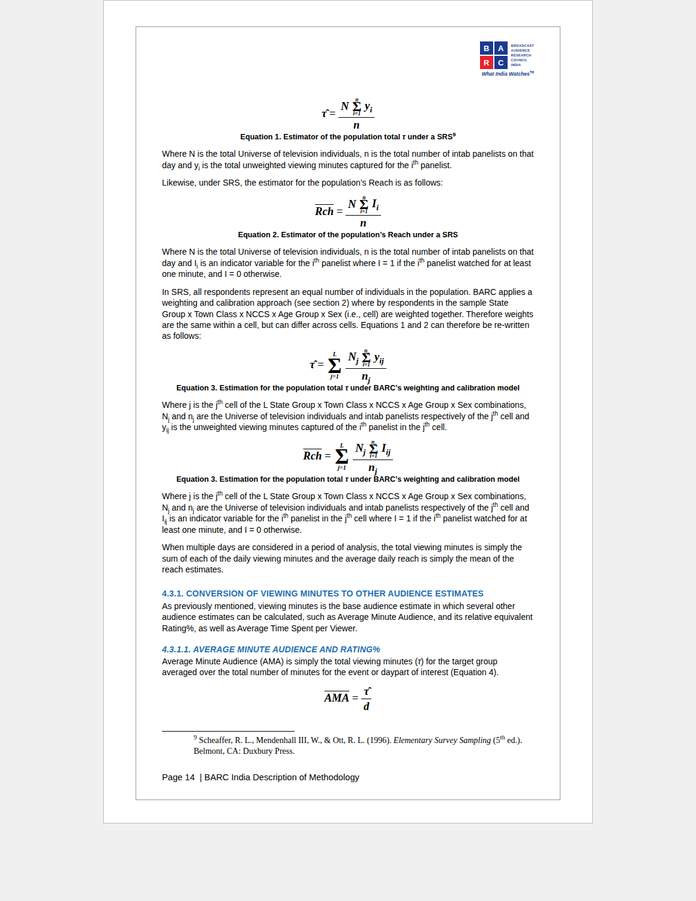B
A
R
C
BROADCAST
AUDIENCE
RESEARCH
COUNCIL
INDIA
What India WatchesTM
τ̂ = N nΣi=1 yi n
Equation 1. Estimator of the population total τ under a SRS9
Where N is the total Universe of television individuals, n is the total number of intab panelists on that day and yi is the total unweighted viewing minutes captured for the ith panelist.
Likewise, under SRS, the estimator for the population’s Reach is as follows:
Rch = N nΣi=1 Ii n
Equation 2. Estimator of the population’s Reach under a SRS
Where N is the total Universe of television individuals, n is the total number of intab panelists on that day and Ii is an indicator variable for the ith panelist where I = 1 if the ith panelist watched for at least one minute, and I = 0 otherwise.
In SRS, all respondents represent an equal number of individuals in the population. BARC applies a weighting and calibration approach (see section 2) where by respondents in the sample State Group x Town Class x NCCS x Age Group x Sex (i.e., cell) are weighted together. Therefore weights are the same within a cell, but can differ across cells. Equations 1 and 2 can therefore be re-written as follows:
τ̂ = LΣj=1 Nj nj Σi=1 yij nj
Equation 3. Estimation for the population total τ under BARC’s weighting and calibration model
Where j is the jth cell of the L State Group x Town Class x NCCS x Age Group x Sex combinations, Nj and nj are the Universe of television individuals and intab panelists respectively of the jth cell and yij is the unweighted viewing minutes captured of the ith panelist in the jth cell.
Rch = LΣj=1 Nj nj Σi=1 Iij nj
Equation 3. Estimation for the population total τ under BARC’s weighting and calibration model
Where j is the jth cell of the L State Group x Town Class x NCCS x Age Group x Sex combinations, Nj and nj are the Universe of television individuals and intab panelists respectively of the jth cell and Iij is an indicator variable for the ith panelist in the jth cell where I = 1 if the ith panelist watched for at least one minute, and I = 0 otherwise.
When multiple days are considered in a period of analysis, the total viewing minutes is simply the sum of each of the daily viewing minutes and the average daily reach is simply the mean of the reach estimates.
4.3.1. Conversion of Viewing Minutes to Other Audience Estimates
As previously mentioned, viewing minutes is the base audience estimate in which several other audience estimates can be calculated, such as Average Minute Audience, and its relative equivalent Rating%, as well as Average Time Spent per Viewer.
4.3.1.1. Average Minute Audience and Rating%
Average Minute Audience (AMA) is simply the total viewing minutes (τ) for the target group averaged over the total number of minutes for the event or daypart of interest (Equation 4).
AMA = τ̂ d
9 Scheaffer, R. L., Mendenhall III, W., & Ott, R. L. (1996). Elementary Survey Sampling (5th ed.). Belmont, CA: Duxbury Press.
Page 14 | BARC India Description of Methodology